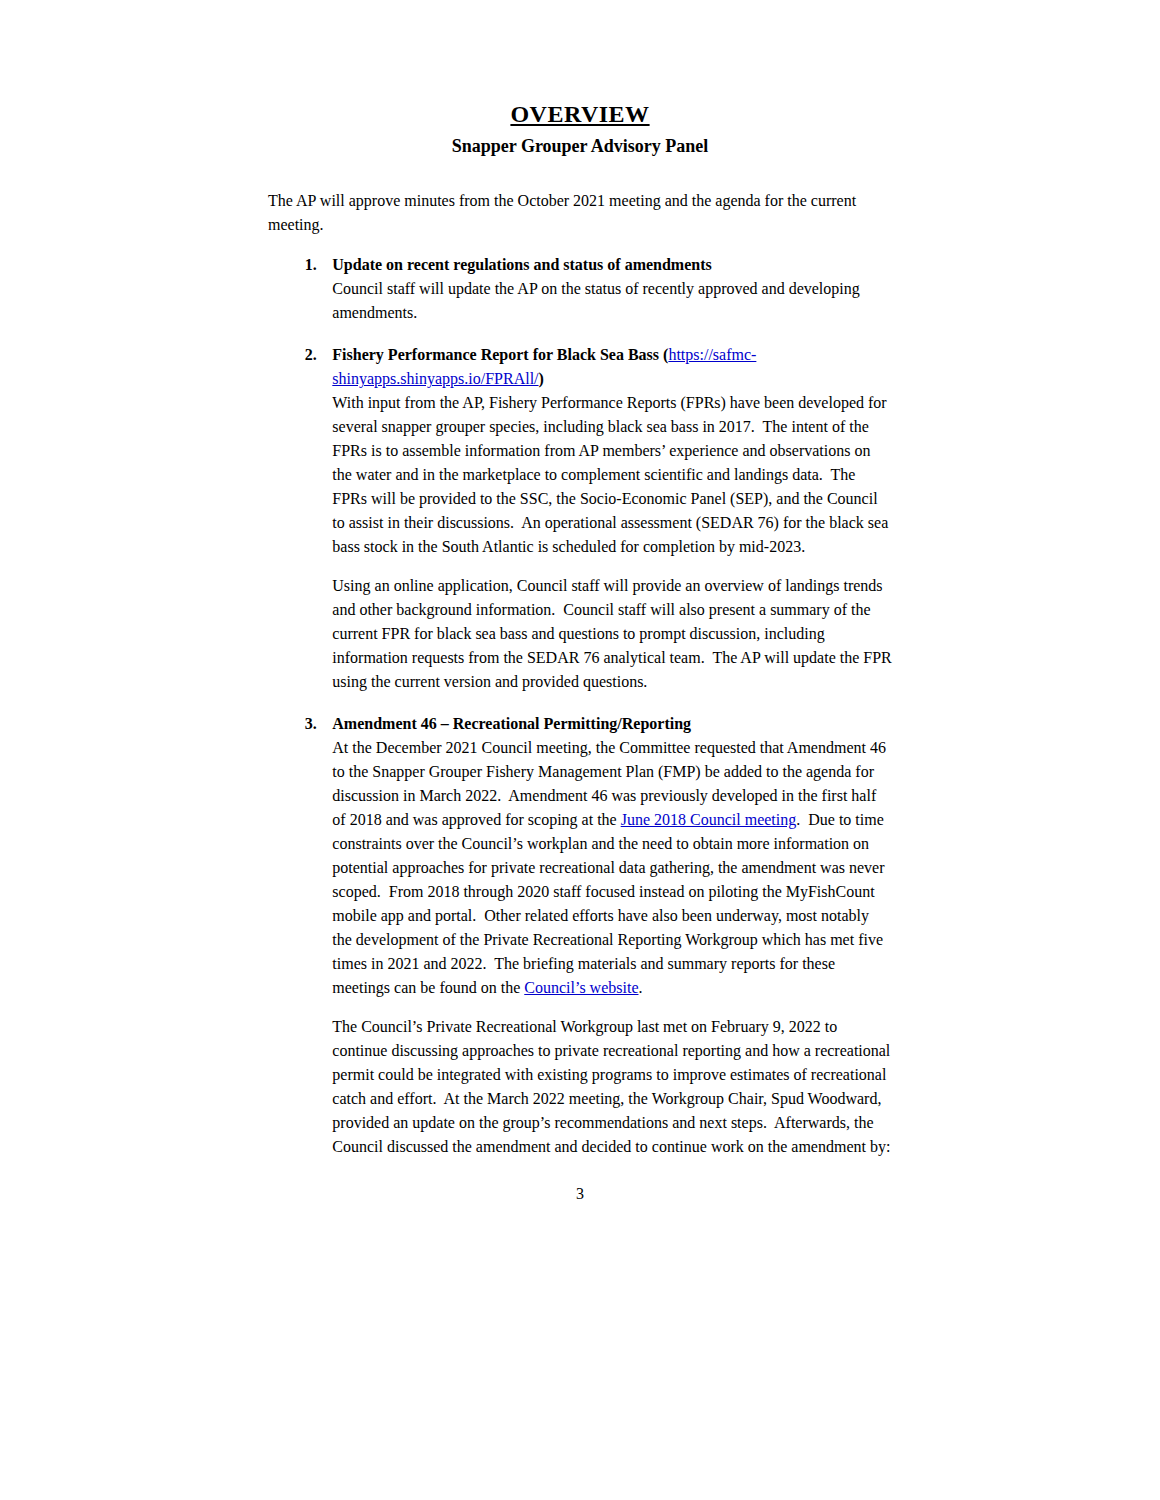OVERVIEW
Snapper Grouper Advisory Panel
The AP will approve minutes from the October 2021 meeting and the agenda for the current meeting.
Update on recent regulations and status of amendments
Council staff will update the AP on the status of recently approved and developing amendments.
Fishery Performance Report for Black Sea Bass (https://safmc-shinyapps.shinyapps.io/FPRAll/)
With input from the AP, Fishery Performance Reports (FPRs) have been developed for several snapper grouper species, including black sea bass in 2017. The intent of the FPRs is to assemble information from AP members’ experience and observations on the water and in the marketplace to complement scientific and landings data. The FPRs will be provided to the SSC, the Socio-Economic Panel (SEP), and the Council to assist in their discussions. An operational assessment (SEDAR 76) for the black sea bass stock in the South Atlantic is scheduled for completion by mid-2023.
Using an online application, Council staff will provide an overview of landings trends and other background information. Council staff will also present a summary of the current FPR for black sea bass and questions to prompt discussion, including information requests from the SEDAR 76 analytical team. The AP will update the FPR using the current version and provided questions.
Amendment 46 – Recreational Permitting/Reporting
At the December 2021 Council meeting, the Committee requested that Amendment 46 to the Snapper Grouper Fishery Management Plan (FMP) be added to the agenda for discussion in March 2022. Amendment 46 was previously developed in the first half of 2018 and was approved for scoping at the June 2018 Council meeting. Due to time constraints over the Council’s workplan and the need to obtain more information on potential approaches for private recreational data gathering, the amendment was never scoped. From 2018 through 2020 staff focused instead on piloting the MyFishCount mobile app and portal. Other related efforts have also been underway, most notably the development of the Private Recreational Reporting Workgroup which has met five times in 2021 and 2022. The briefing materials and summary reports for these meetings can be found on the Council’s website.
The Council’s Private Recreational Workgroup last met on February 9, 2022 to continue discussing approaches to private recreational reporting and how a recreational permit could be integrated with existing programs to improve estimates of recreational catch and effort. At the March 2022 meeting, the Workgroup Chair, Spud Woodward, provided an update on the group’s recommendations and next steps. Afterwards, the Council discussed the amendment and decided to continue work on the amendment by:
3